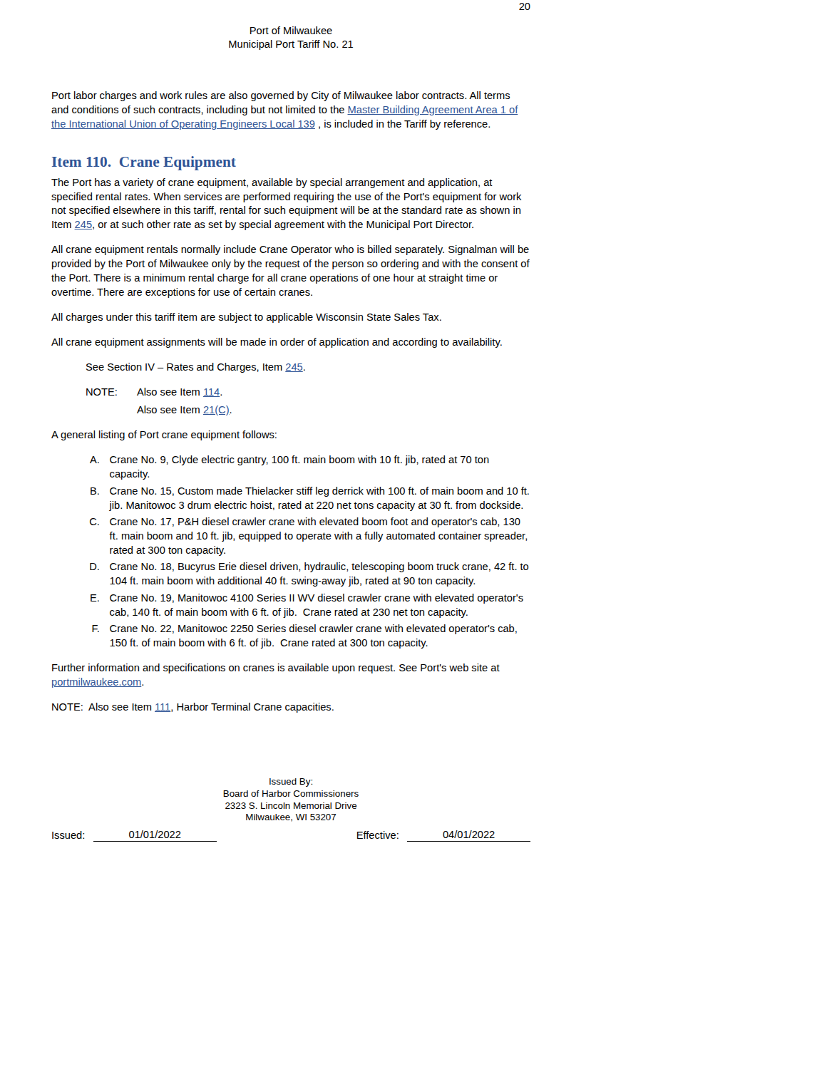20
Port of Milwaukee
Municipal Port Tariff No. 21
Port labor charges and work rules are also governed by City of Milwaukee labor contracts. All terms and conditions of such contracts, including but not limited to the Master Building Agreement Area 1 of the International Union of Operating Engineers Local 139 , is included in the Tariff by reference.
Item 110. Crane Equipment
The Port has a variety of crane equipment, available by special arrangement and application, at specified rental rates. When services are performed requiring the use of the Port's equipment for work not specified elsewhere in this tariff, rental for such equipment will be at the standard rate as shown in Item 245, or at such other rate as set by special agreement with the Municipal Port Director.
All crane equipment rentals normally include Crane Operator who is billed separately. Signalman will be provided by the Port of Milwaukee only by the request of the person so ordering and with the consent of the Port. There is a minimum rental charge for all crane operations of one hour at straight time or overtime. There are exceptions for use of certain cranes.
All charges under this tariff item are subject to applicable Wisconsin State Sales Tax.
All crane equipment assignments will be made in order of application and according to availability.
See Section IV – Rates and Charges, Item 245.
NOTE: Also see Item 114.
Also see Item 21(C).
A general listing of Port crane equipment follows:
Crane No. 9, Clyde electric gantry, 100 ft. main boom with 10 ft. jib, rated at 70 ton capacity.
Crane No. 15, Custom made Thielacker stiff leg derrick with 100 ft. of main boom and 10 ft. jib. Manitowoc 3 drum electric hoist, rated at 220 net tons capacity at 30 ft. from dockside.
Crane No. 17, P&H diesel crawler crane with elevated boom foot and operator's cab, 130 ft. main boom and 10 ft. jib, equipped to operate with a fully automated container spreader, rated at 300 ton capacity.
Crane No. 18, Bucyrus Erie diesel driven, hydraulic, telescoping boom truck crane, 42 ft. to 104 ft. main boom with additional 40 ft. swing-away jib, rated at 90 ton capacity.
Crane No. 19, Manitowoc 4100 Series II WV diesel crawler crane with elevated operator's cab, 140 ft. of main boom with 6 ft. of jib. Crane rated at 230 net ton capacity.
Crane No. 22, Manitowoc 2250 Series diesel crawler crane with elevated operator's cab, 150 ft. of main boom with 6 ft. of jib. Crane rated at 300 ton capacity.
Further information and specifications on cranes is available upon request. See Port's web site at portmilwaukee.com.
NOTE: Also see Item 111, Harbor Terminal Crane capacities.
Issued By:
Board of Harbor Commissioners
2323 S. Lincoln Memorial Drive
Milwaukee, WI 53207
Issued:01/01/2022 Effective:04/01/2022